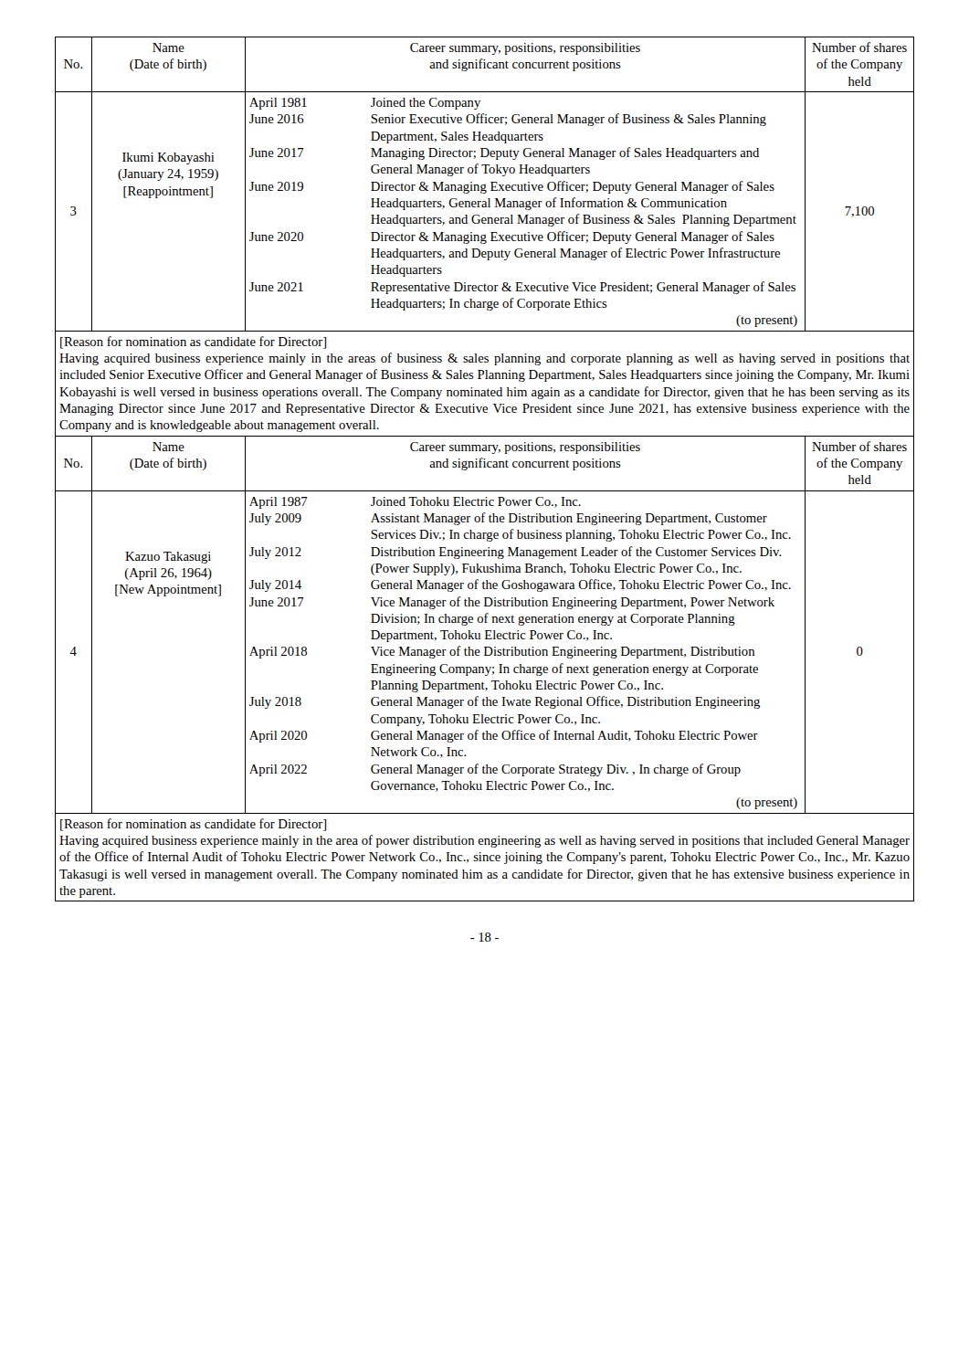| No. | Name (Date of birth) | Career summary, positions, responsibilities and significant concurrent positions | Number of shares of the Company held |
| --- | --- | --- | --- |
| 3 | Ikumi Kobayashi (January 24, 1959) [Reappointment] | / April 1981 / Joined the Company / / June 2016 / Senior Executive Officer; General Manager of Business & Sales Planning Department, Sales Headquarters / / June 2017 / Managing Director; Deputy General Manager of Sales Headquarters and General Manager of Tokyo Headquarters / / June 2019 / Director & Managing Executive Officer; Deputy General Manager of Sales Headquarters, General Manager of Information & Communication Headquarters, and General Manager of Business & Sales Planning Department / / June 2020 / Director & Managing Executive Officer; Deputy General Manager of Sales Headquarters, and Deputy General Manager of Electric Power Infrastructure Headquarters / / June 2021 / Representative Director & Executive Vice President; General Manager of Sales Headquarters; In charge of Corporate Ethics (to present) / | 7,100 |
| [Reason for nomination as candidate for Director] Having acquired business experience mainly in the areas of business & sales planning and corporate planning as well as having served in positions that included Senior Executive Officer and General Manager of Business & Sales Planning Department, Sales Headquarters since joining the Company, Mr. Ikumi Kobayashi is well versed in business operations overall. The Company nominated him again as a candidate for Director, given that he has been serving as its Managing Director since June 2017 and Representative Director & Executive Vice President since June 2021, has extensive business experience with the Company and is knowledgeable about management overall. |
| No. | Name (Date of birth) | Career summary, positions, responsibilities and significant concurrent positions | Number of shares of the Company held |
| 4 | Kazuo Takasugi (April 26, 1964) [New Appointment] | / April 1987 / Joined Tohoku Electric Power Co., Inc. / / July 2009 / Assistant Manager of the Distribution Engineering Department, Customer Services Div.; In charge of business planning, Tohoku Electric Power Co., Inc. / / July 2012 / Distribution Engineering Management Leader of the Customer Services Div. (Power Supply), Fukushima Branch, Tohoku Electric Power Co., Inc. / / July 2014 / General Manager of the Goshogawara Office, Tohoku Electric Power Co., Inc. / / June 2017 / Vice Manager of the Distribution Engineering Department, Power Network Division; In charge of next generation energy at Corporate Planning Department, Tohoku Electric Power Co., Inc. / / April 2018 / Vice Manager of the Distribution Engineering Department, Distribution Engineering Company; In charge of next generation energy at Corporate Planning Department, Tohoku Electric Power Co., Inc. / / July 2018 / General Manager of the Iwate Regional Office, Distribution Engineering Company, Tohoku Electric Power Co., Inc. / / April 2020 / General Manager of the Office of Internal Audit, Tohoku Electric Power Network Co., Inc. / / April 2022 / General Manager of the Corporate Strategy Div. , In charge of Group Governance, Tohoku Electric Power Co., Inc. (to present) / | 0 |
| [Reason for nomination as candidate for Director] Having acquired business experience mainly in the area of power distribution engineering as well as having served in positions that included General Manager of the Office of Internal Audit of Tohoku Electric Power Network Co., Inc., since joining the Company's parent, Tohoku Electric Power Co., Inc., Mr. Kazuo Takasugi is well versed in management overall. The Company nominated him as a candidate for Director, given that he has extensive business experience in the parent. |
- 18 -